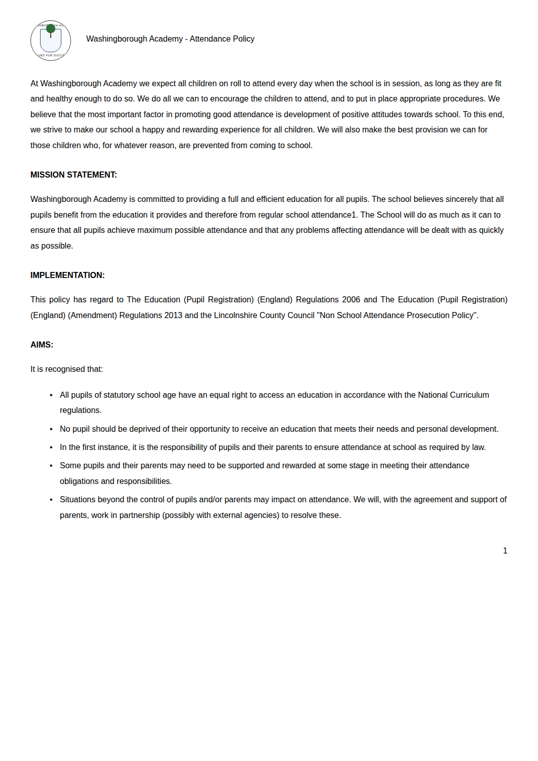WASHINGBOROUGH ACADEMY VALUES FOR SUCCESS
Washingborough Academy - Attendance Policy
At Washingborough Academy we expect all children on roll to attend every day when the school is in session, as long as they are fit and healthy enough to do so. We do all we can to encourage the children to attend, and to put in place appropriate procedures. We believe that the most important factor in promoting good attendance is development of positive attitudes towards school. To this end, we strive to make our school a happy and rewarding experience for all children. We will also make the best provision we can for those children who, for whatever reason, are prevented from coming to school.
MISSION STATEMENT:
Washingborough Academy is committed to providing a full and efficient education for all pupils. The school believes sincerely that all pupils benefit from the education it provides and therefore from regular school attendance1. The School will do as much as it can to ensure that all pupils achieve maximum possible attendance and that any problems affecting attendance will be dealt with as quickly as possible.
IMPLEMENTATION:
This policy has regard to The Education (Pupil Registration) (England) Regulations 2006 and The Education (Pupil Registration) (England) (Amendment) Regulations 2013 and the Lincolnshire County Council "Non School Attendance Prosecution Policy".
AIMS:
It is recognised that:
All pupils of statutory school age have an equal right to access an education in accordance with the National Curriculum regulations.
No pupil should be deprived of their opportunity to receive an education that meets their needs and personal development.
In the first instance, it is the responsibility of pupils and their parents to ensure attendance at school as required by law.
Some pupils and their parents may need to be supported and rewarded at some stage in meeting their attendance obligations and responsibilities.
Situations beyond the control of pupils and/or parents may impact on attendance. We will, with the agreement and support of parents, work in partnership (possibly with external agencies) to resolve these.
1